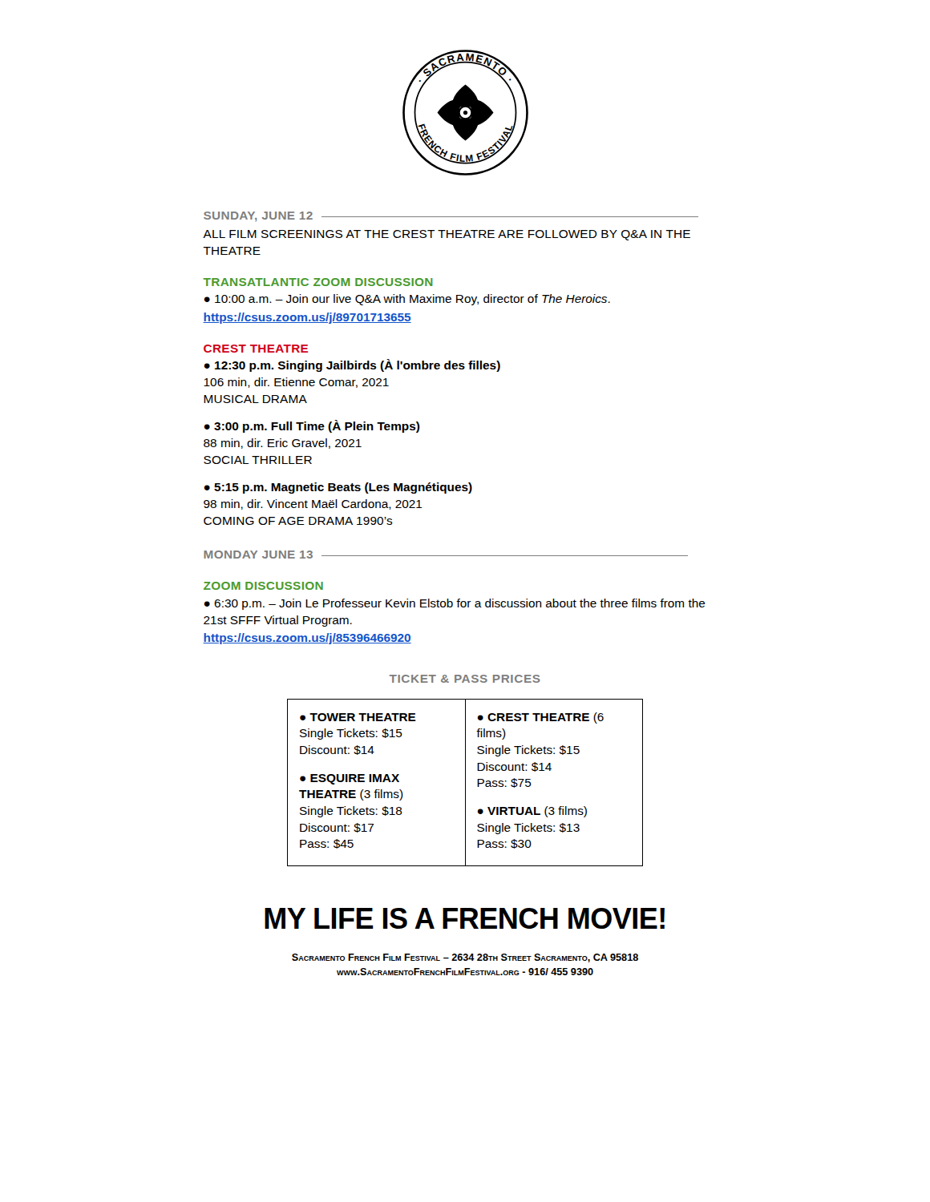· SACRAMENTO · FRENCH FILM FESTIVAL
SUNDAY, JUNE 12
ALL FILM SCREENINGS AT THE CREST THEATRE ARE FOLLOWED BY Q&A IN THE THEATRE
TRANSATLANTIC ZOOM DISCUSSION
● 10:00 a.m. – Join our live Q&A with Maxime Roy, director of The Heroics.
https://csus.zoom.us/j/89701713655
CREST THEATRE
● 12:30 p.m. Singing Jailbirds (À l'ombre des filles)
106 min, dir. Etienne Comar, 2021
MUSICAL DRAMA
● 3:00 p.m. Full Time (À Plein Temps)
88 min, dir. Eric Gravel, 2021
SOCIAL THRILLER
● 5:15 p.m. Magnetic Beats (Les Magnétiques)
98 min, dir. Vincent Maël Cardona, 2021
COMING OF AGE DRAMA 1990’s
MONDAY JUNE 13
ZOOM DISCUSSION
● 6:30 p.m. – Join Le Professeur Kevin Elstob for a discussion about the three films from the 21st SFFF Virtual Program.
https://csus.zoom.us/j/85396466920
TICKET & PASS PRICES
| ● TOWER THEATRE Single Tickets: $15 Discount: $14 ● ESQUIRE IMAX THEATRE (3 films) Single Tickets: $18 Discount: $17 Pass: $45 | ● CREST THEATRE (6 films) Single Tickets: $15 Discount: $14 Pass: $75 ● VIRTUAL (3 films) Single Tickets: $13 Pass: $30 |
MY LIFE IS A FRENCH MOVIE!
Sacramento French Film Festival – 2634 28th Street Sacramento, CA 95818
www.SacramentoFrenchFilmFestival.org - 916/ 455 9390